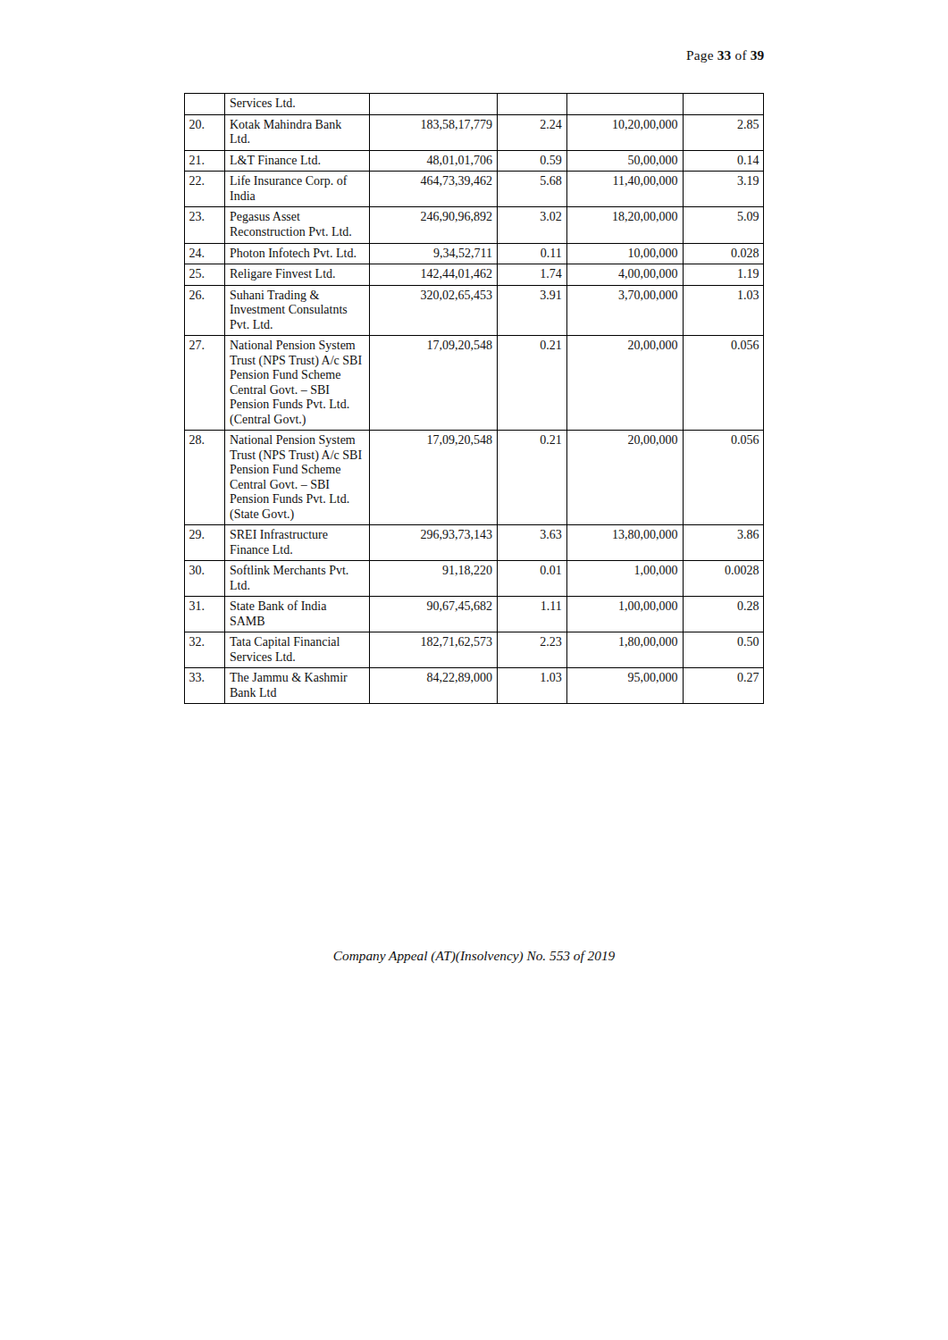Page 33 of 39
| | Services Ltd. | | | | |
| 20. | Kotak Mahindra Bank Ltd. | 183,58,17,779 | 2.24 | 10,20,00,000 | 2.85 |
| 21. | L&T Finance Ltd. | 48,01,01,706 | 0.59 | 50,00,000 | 0.14 |
| 22. | Life Insurance Corp. of India | 464,73,39,462 | 5.68 | 11,40,00,000 | 3.19 |
| 23. | Pegasus Asset Reconstruction Pvt. Ltd. | 246,90,96,892 | 3.02 | 18,20,00,000 | 5.09 |
| 24. | Photon Infotech Pvt. Ltd. | 9,34,52,711 | 0.11 | 10,00,000 | 0.028 |
| 25. | Religare Finvest Ltd. | 142,44,01,462 | 1.74 | 4,00,00,000 | 1.19 |
| 26. | Suhani Trading & Investment Consulatnts Pvt. Ltd. | 320,02,65,453 | 3.91 | 3,70,00,000 | 1.03 |
| 27. | National Pension System Trust (NPS Trust) A/c SBI Pension Fund Scheme Central Govt. – SBI Pension Funds Pvt. Ltd. (Central Govt.) | 17,09,20,548 | 0.21 | 20,00,000 | 0.056 |
| 28. | National Pension System Trust (NPS Trust) A/c SBI Pension Fund Scheme Central Govt. – SBI Pension Funds Pvt. Ltd. (State Govt.) | 17,09,20,548 | 0.21 | 20,00,000 | 0.056 |
| 29. | SREI Infrastructure Finance Ltd. | 296,93,73,143 | 3.63 | 13,80,00,000 | 3.86 |
| 30. | Softlink Merchants Pvt. Ltd. | 91,18,220 | 0.01 | 1,00,000 | 0.0028 |
| 31. | State Bank of India SAMB | 90,67,45,682 | 1.11 | 1,00,00,000 | 0.28 |
| 32. | Tata Capital Financial Services Ltd. | 182,71,62,573 | 2.23 | 1,80,00,000 | 0.50 |
| 33. | The Jammu & Kashmir Bank Ltd | 84,22,89,000 | 1.03 | 95,00,000 | 0.27 |
Company Appeal (AT)(Insolvency) No. 553 of 2019